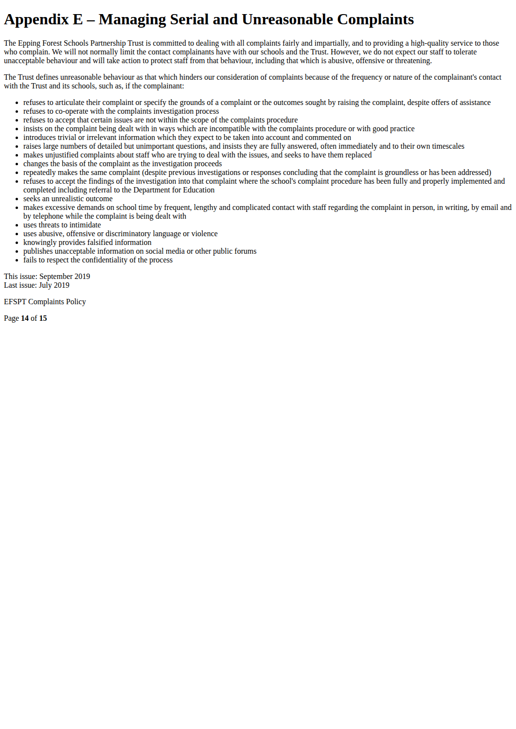Appendix E – Managing Serial and Unreasonable Complaints
The Epping Forest Schools Partnership Trust is committed to dealing with all complaints fairly and impartially, and to providing a high-quality service to those who complain. We will not normally limit the contact complainants have with our schools and the Trust. However, we do not expect our staff to tolerate unacceptable behaviour and will take action to protect staff from that behaviour, including that which is abusive, offensive or threatening.
The Trust defines unreasonable behaviour as that which hinders our consideration of complaints because of the frequency or nature of the complainant's contact with the Trust and its schools, such as, if the complainant:
refuses to articulate their complaint or specify the grounds of a complaint or the outcomes sought by raising the complaint, despite offers of assistance
refuses to co-operate with the complaints investigation process
refuses to accept that certain issues are not within the scope of the complaints procedure
insists on the complaint being dealt with in ways which are incompatible with the complaints procedure or with good practice
introduces trivial or irrelevant information which they expect to be taken into account and commented on
raises large numbers of detailed but unimportant questions, and insists they are fully answered, often immediately and to their own timescales
makes unjustified complaints about staff who are trying to deal with the issues, and seeks to have them replaced
changes the basis of the complaint as the investigation proceeds
repeatedly makes the same complaint (despite previous investigations or responses concluding that the complaint is groundless or has been addressed)
refuses to accept the findings of the investigation into that complaint where the school's complaint procedure has been fully and properly implemented and completed including referral to the Department for Education
seeks an unrealistic outcome
makes excessive demands on school time by frequent, lengthy and complicated contact with staff regarding the complaint in person, in writing, by email and by telephone while the complaint is being dealt with
uses threats to intimidate
uses abusive, offensive or discriminatory language or violence
knowingly provides falsified information
publishes unacceptable information on social media or other public forums
fails to respect the confidentiality of the process
This issue: September 2019
Last issue: July 2019
EFSPT Complaints Policy
Page 14 of 15